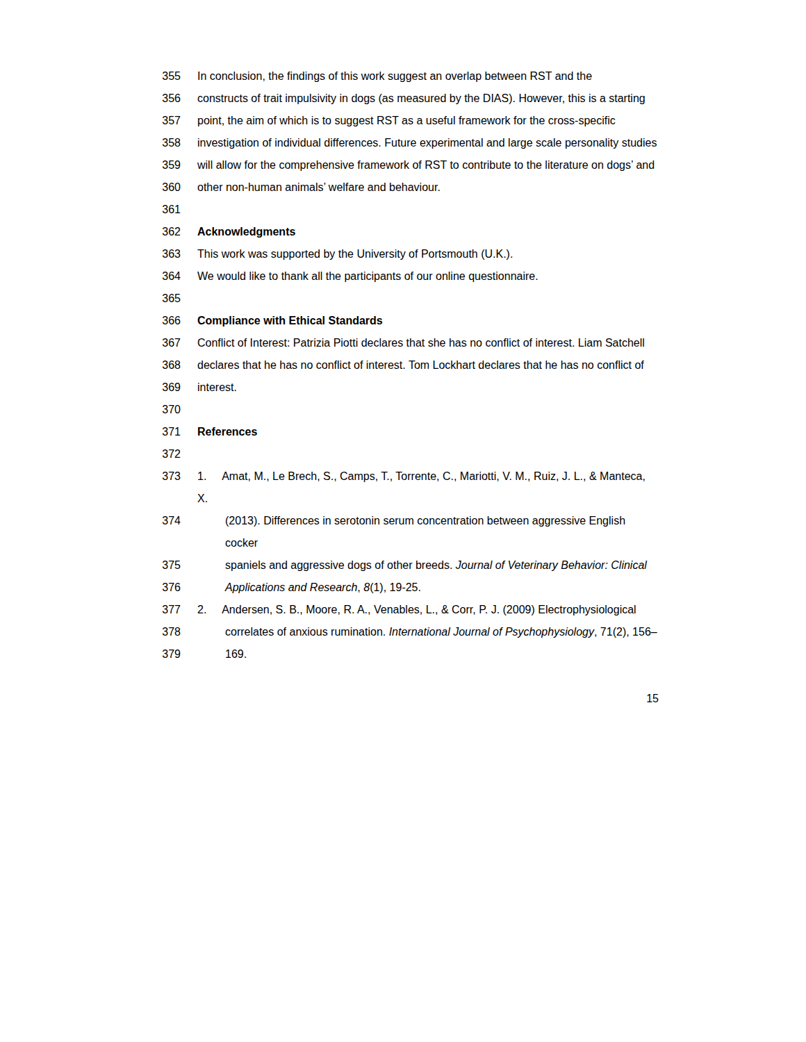In conclusion, the findings of this work suggest an overlap between RST and the
constructs of trait impulsivity in dogs (as measured by the DIAS). However, this is a starting
point, the aim of which is to suggest RST as a useful framework for the cross-specific
investigation of individual differences. Future experimental and large scale personality studies
will allow for the comprehensive framework of RST to contribute to the literature on dogs’ and
other non-human animals’ welfare and behaviour.
Acknowledgments
This work was supported by the University of Portsmouth (U.K.).
We would like to thank all the participants of our online questionnaire.
Compliance with Ethical Standards
Conflict of Interest: Patrizia Piotti declares that she has no conflict of interest. Liam Satchell
declares that he has no conflict of interest. Tom Lockhart declares that he has no conflict of
interest.
References
1. Amat, M., Le Brech, S., Camps, T., Torrente, C., Mariotti, V. M., Ruiz, J. L., & Manteca, X.
(2013). Differences in serotonin serum concentration between aggressive English cocker
spaniels and aggressive dogs of other breeds. Journal of Veterinary Behavior: Clinical
Applications and Research, 8(1), 19-25.
2. Andersen, S. B., Moore, R. A., Venables, L., & Corr, P. J. (2009) Electrophysiological
correlates of anxious rumination. International Journal of Psychophysiology, 71(2), 156–
169.
15